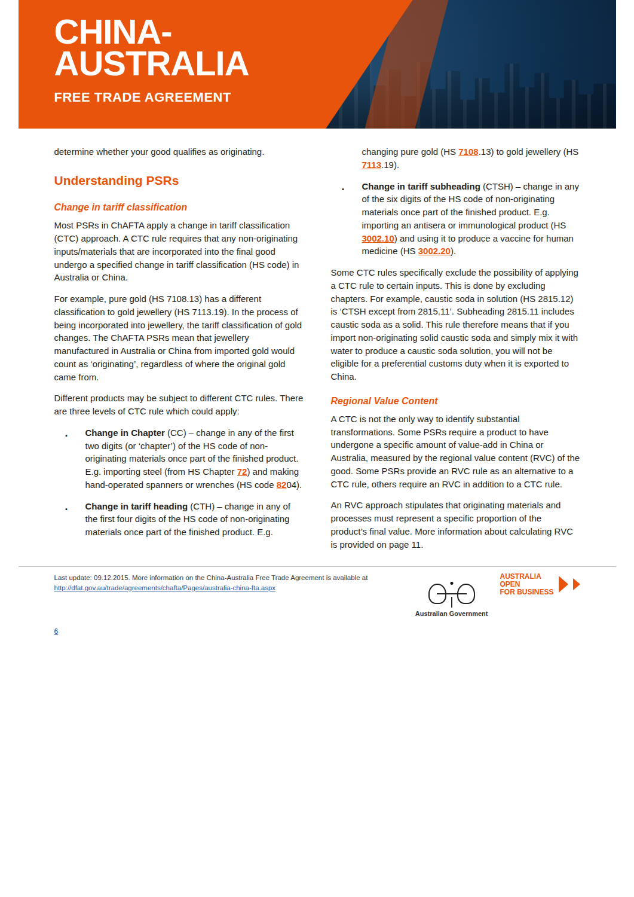China-
Australia
Free Trade Agreement
determine whether your good qualifies as originating.
Understanding PSRs
Change in tariff classification
Most PSRs in ChAFTA apply a change in tariff classification (CTC) approach. A CTC rule requires that any non-originating inputs/materials that are incorporated into the final good undergo a specified change in tariff classification (HS code) in Australia or China.
For example, pure gold (HS 7108.13) has a different classification to gold jewellery (HS 7113.19). In the process of being incorporated into jewellery, the tariff classification of gold changes. The ChAFTA PSRs mean that jewellery manufactured in Australia or China from imported gold would count as ‘originating’, regardless of where the original gold came from.
Different products may be subject to different CTC rules. There are three levels of CTC rule which could apply:
Change in Chapter (CC) – change in any of the first two digits (or ‘chapter’) of the HS code of non-originating materials once part of the finished product. E.g. importing steel (from HS Chapter 72) and making hand-operated spanners or wrenches (HS code 8204).
Change in tariff heading (CTH) – change in any of the first four digits of the HS code of non-originating materials once part of the finished product. E.g. changing pure gold (HS 7108.13) to gold jewellery (HS 7113.19).
Change in tariff subheading (CTSH) – change in any of the six digits of the HS code of non-originating materials once part of the finished product. E.g. importing an antisera or immunological product (HS 3002.10) and using it to produce a vaccine for human medicine (HS 3002.20).
Some CTC rules specifically exclude the possibility of applying a CTC rule to certain inputs. This is done by excluding chapters. For example, caustic soda in solution (HS 2815.12) is ‘CTSH except from 2815.11’. Subheading 2815.11 includes caustic soda as a solid. This rule therefore means that if you import non-originating solid caustic soda and simply mix it with water to produce a caustic soda solution, you will not be eligible for a preferential customs duty when it is exported to China.
Regional Value Content
A CTC is not the only way to identify substantial transformations. Some PSRs require a product to have undergone a specific amount of value-add in China or Australia, measured by the regional value content (RVC) of the good. Some PSRs provide an RVC rule as an alternative to a CTC rule, others require an RVC in addition to a CTC rule.
An RVC approach stipulates that originating materials and processes must represent a specific proportion of the product’s final value. More information about calculating RVC is provided on page 11.
Last update: 09.12.2015. More information on the China-Australia Free Trade Agreement is available at
http://dfat.gov.au/trade/agreements/chafta/Pages/australia-china-fta.aspx
Australian Government
Australia
Open
for Business
6